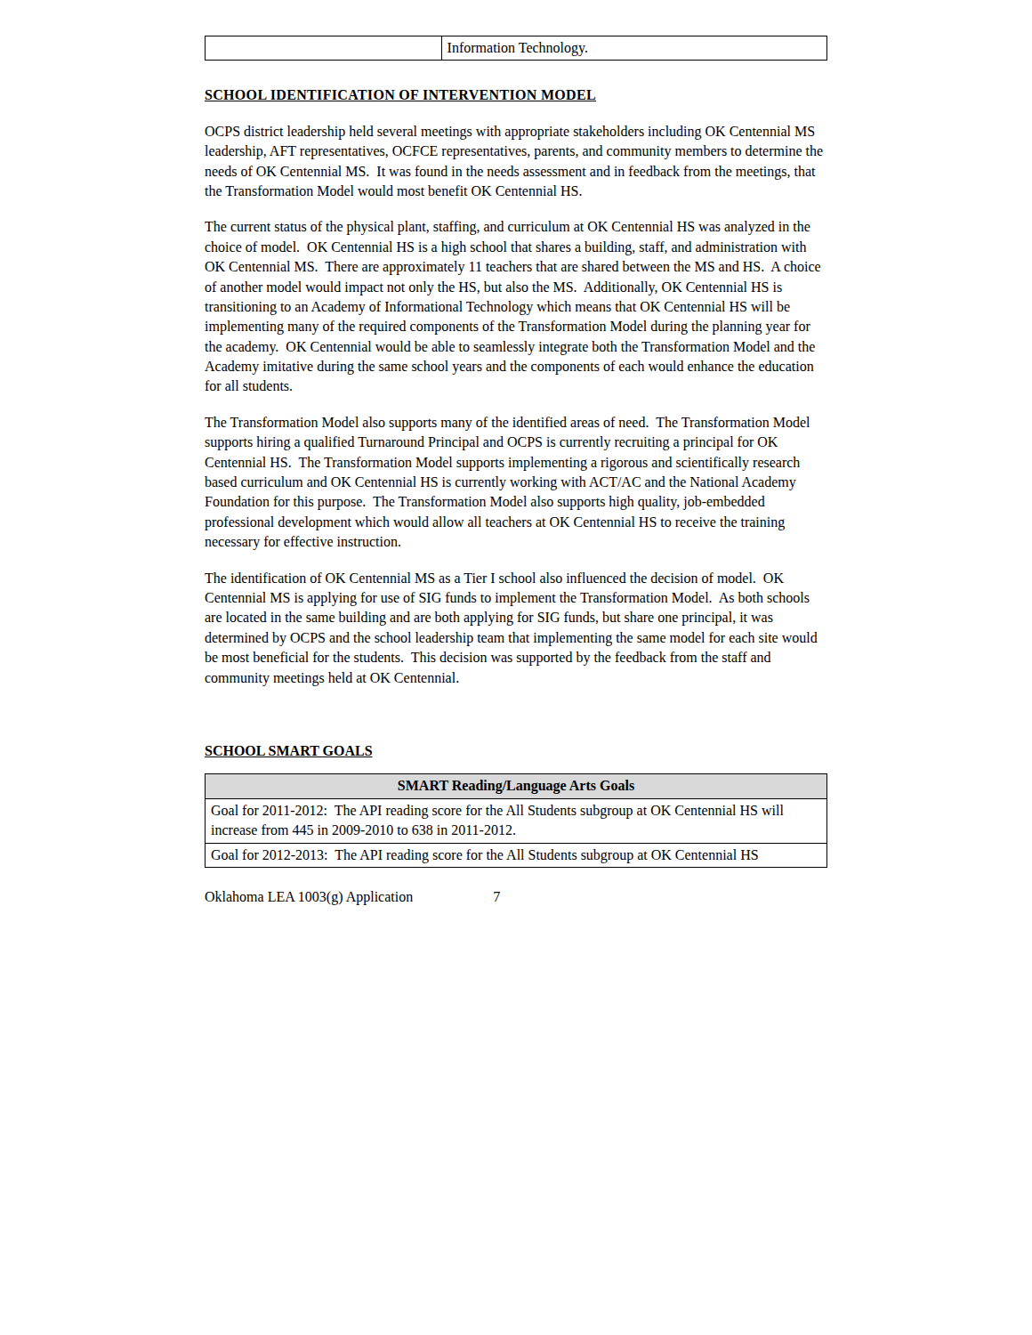| | Information Technology. |
SCHOOL IDENTIFICATION OF INTERVENTION MODEL
OCPS district leadership held several meetings with appropriate stakeholders including OK Centennial MS leadership, AFT representatives, OCFCE representatives, parents, and community members to determine the needs of OK Centennial MS. It was found in the needs assessment and in feedback from the meetings, that the Transformation Model would most benefit OK Centennial HS.
The current status of the physical plant, staffing, and curriculum at OK Centennial HS was analyzed in the choice of model. OK Centennial HS is a high school that shares a building, staff, and administration with OK Centennial MS. There are approximately 11 teachers that are shared between the MS and HS. A choice of another model would impact not only the HS, but also the MS. Additionally, OK Centennial HS is transitioning to an Academy of Informational Technology which means that OK Centennial HS will be implementing many of the required components of the Transformation Model during the planning year for the academy. OK Centennial would be able to seamlessly integrate both the Transformation Model and the Academy imitative during the same school years and the components of each would enhance the education for all students.
The Transformation Model also supports many of the identified areas of need. The Transformation Model supports hiring a qualified Turnaround Principal and OCPS is currently recruiting a principal for OK Centennial HS. The Transformation Model supports implementing a rigorous and scientifically research based curriculum and OK Centennial HS is currently working with ACT/AC and the National Academy Foundation for this purpose. The Transformation Model also supports high quality, job-embedded professional development which would allow all teachers at OK Centennial HS to receive the training necessary for effective instruction.
The identification of OK Centennial MS as a Tier I school also influenced the decision of model. OK Centennial MS is applying for use of SIG funds to implement the Transformation Model. As both schools are located in the same building and are both applying for SIG funds, but share one principal, it was determined by OCPS and the school leadership team that implementing the same model for each site would be most beneficial for the students. This decision was supported by the feedback from the staff and community meetings held at OK Centennial.
SCHOOL SMART GOALS
| SMART Reading/Language Arts Goals |
| --- |
| Goal for 2011-2012: The API reading score for the All Students subgroup at OK Centennial HS will increase from 445 in 2009-2010 to 638 in 2011-2012. |
| Goal for 2012-2013: The API reading score for the All Students subgroup at OK Centennial HS |
Oklahoma LEA 1003(g) Application 7